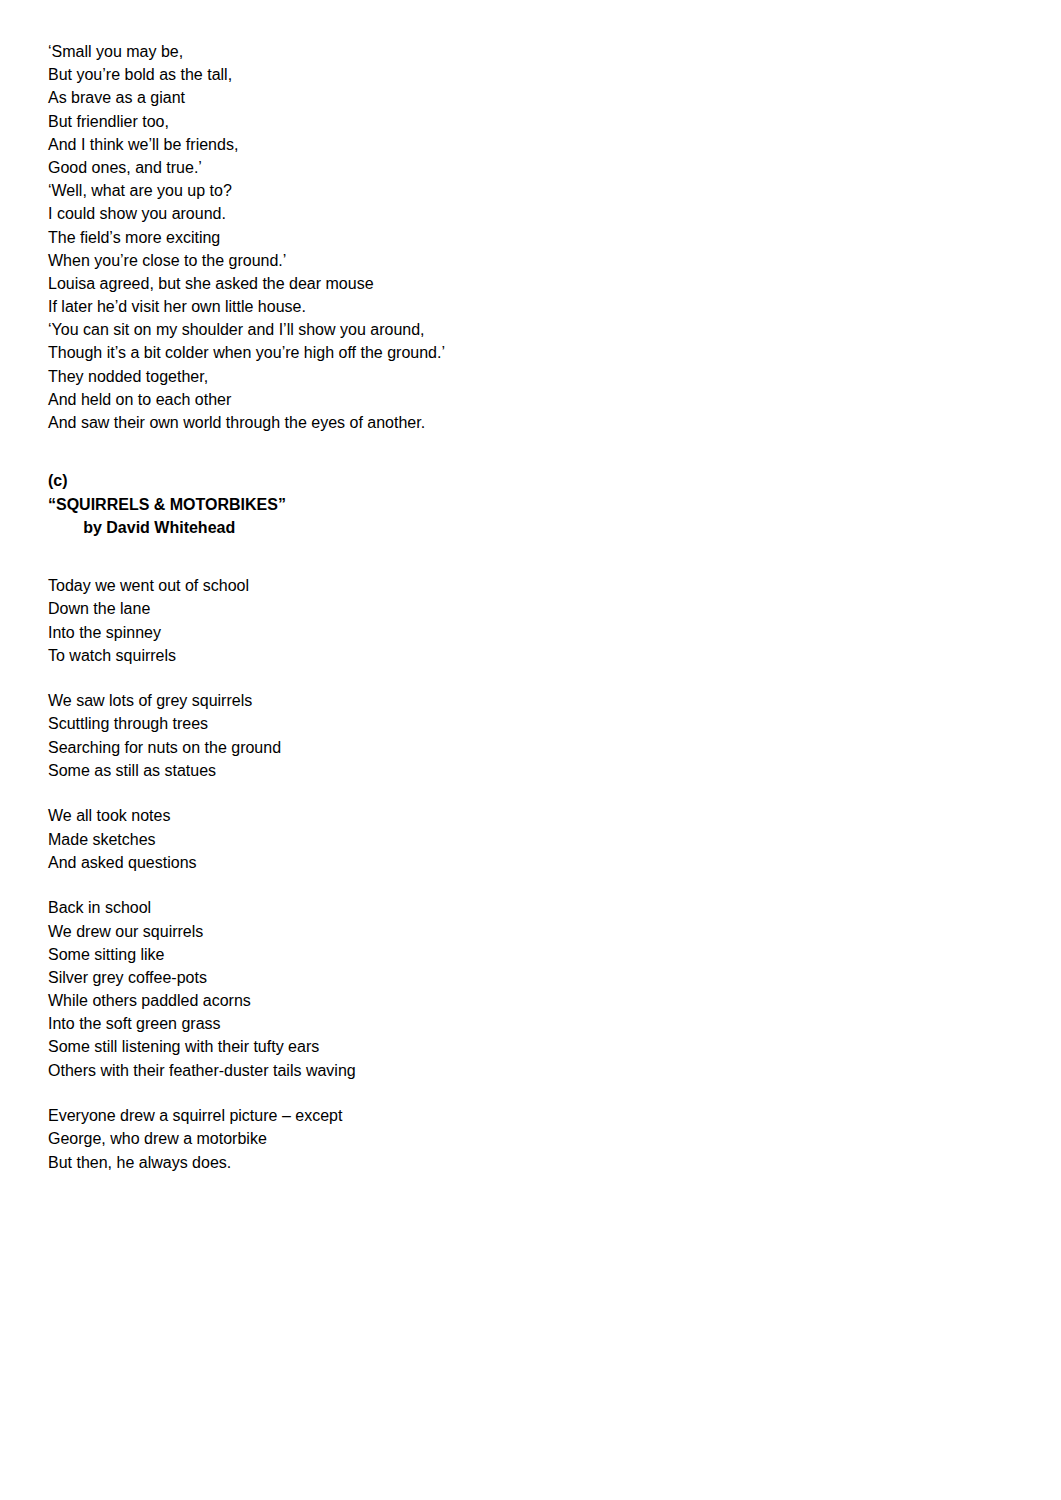‘Small you may be,
But you’re bold as the tall,
As brave as a giant
But friendlier too,
And I think we’ll be friends,
Good ones, and true.’
‘Well, what are you up to?
I could show you around.
The field’s more exciting
When you’re close to the ground.’
Louisa agreed, but she asked the dear mouse
If later he’d visit her own little house.
‘You can sit on my shoulder and I’ll show you around,
Though it’s a bit colder when you’re high off the ground.’
They nodded together,
And held on to each other
And saw their own world through the eyes of another.
(c)
“SQUIRRELS & MOTORBIKES”
by David Whitehead
Today we went out of school
Down the lane
Into the spinney
To watch squirrels
We saw lots of grey squirrels
Scuttling through trees
Searching for nuts on the ground
Some as still as statues
We all took notes
Made sketches
And asked questions
Back in school
We drew our squirrels
Some sitting like
Silver grey coffee-pots
While others paddled acorns
Into the soft green grass
Some still listening with their tufty ears
Others with their feather-duster tails waving
Everyone drew a squirrel picture – except
George, who drew a motorbike
But then, he always does.